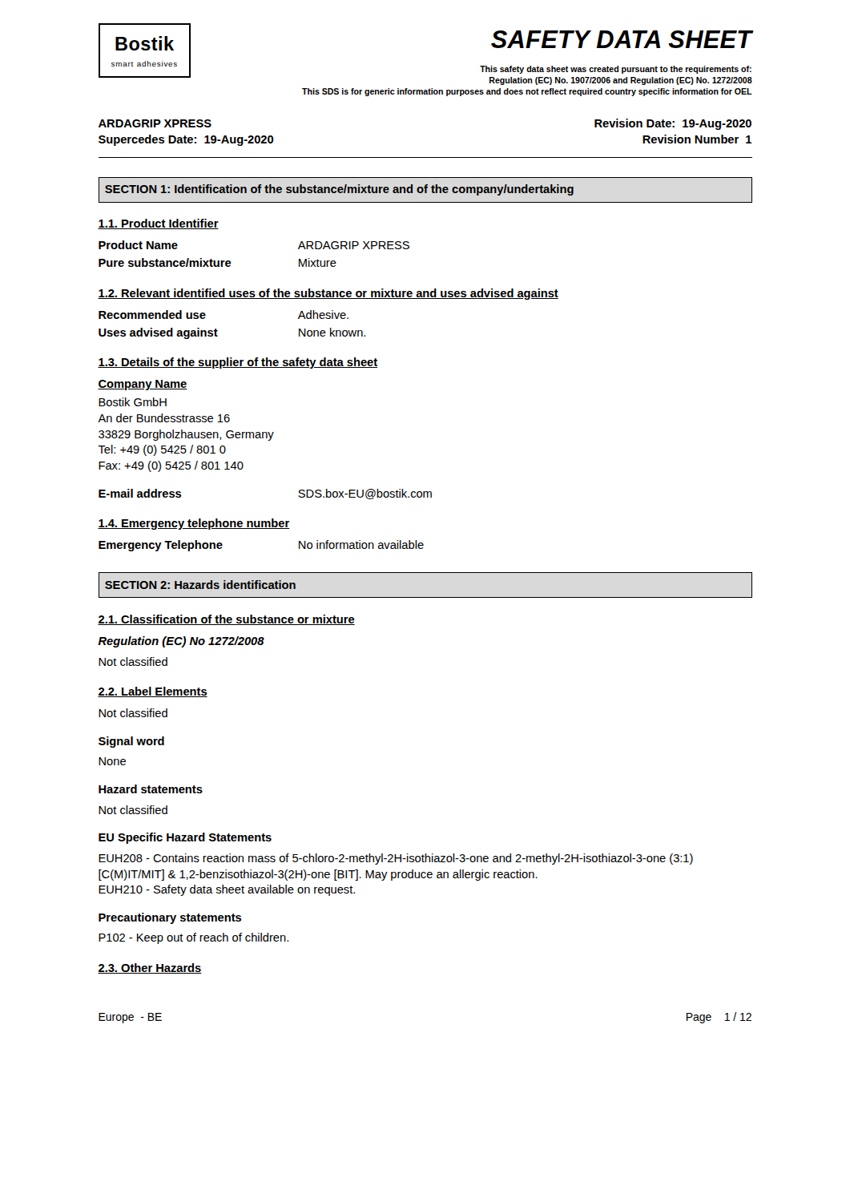Bostiksmart adhesives
SAFETY DATA SHEET
This safety data sheet was created pursuant to the requirements of:
Regulation (EC) No. 1907/2006 and Regulation (EC) No. 1272/2008
This SDS is for generic information purposes and does not reflect required country specific information for OEL
ARDAGRIP XPRESS
Supercedes Date: 19-Aug-2020
Revision Date: 19-Aug-2020
Revision Number 1
SECTION 1: Identification of the substance/mixture and of the company/undertaking
1.1. Product Identifier
Product Name
ARDAGRIP XPRESS
Pure substance/mixture
Mixture
1.2. Relevant identified uses of the substance or mixture and uses advised against
Recommended use
Adhesive.
Uses advised against
None known.
1.3. Details of the supplier of the safety data sheet
Company Name
Bostik GmbH
An der Bundesstrasse 16
33829 Borgholzhausen, Germany
Tel: +49 (0) 5425 / 801 0
Fax: +49 (0) 5425 / 801 140
E-mail address
SDS.box-EU@bostik.com
1.4. Emergency telephone number
Emergency Telephone
No information available
SECTION 2: Hazards identification
2.1. Classification of the substance or mixture
Regulation (EC) No 1272/2008
Not classified
2.2. Label Elements
Not classified
Signal word
None
Hazard statements
Not classified
EU Specific Hazard Statements
EUH208 - Contains reaction mass of 5-chloro-2-methyl-2H-isothiazol-3-one and 2-methyl-2H-isothiazol-3-one (3:1) [C(M)IT/MIT] & 1,2-benzisothiazol-3(2H)-one [BIT]. May produce an allergic reaction.
EUH210 - Safety data sheet available on request.
Precautionary statements
P102 - Keep out of reach of children.
2.3. Other Hazards
Europe - BE
Page 1 / 12